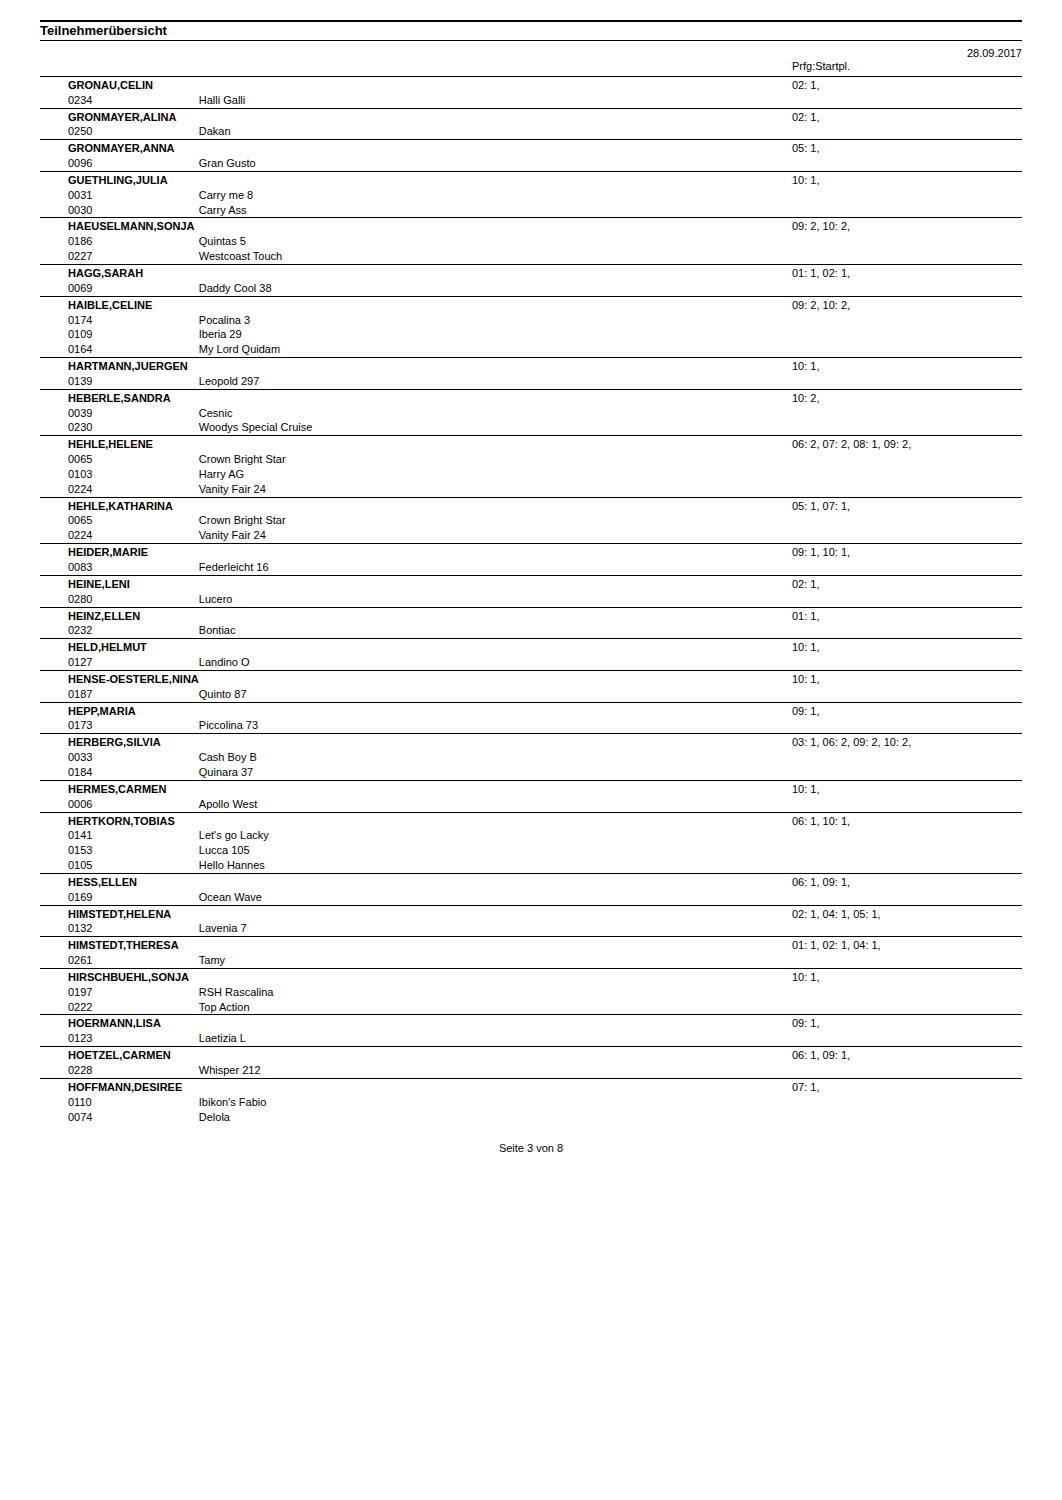Teilnehmerübersicht
28.09.2017
| | | Prfg:Startpl. |
| GRONAU,CELIN | | 02: 1, |
| 0234 | Halli Galli | |
| GRONMAYER,ALINA | | 02: 1, |
| 0250 | Dakan | |
| GRONMAYER,ANNA | | 05: 1, |
| 0096 | Gran Gusto | |
| GUETHLING,JULIA | | 10: 1, |
| 0031 | Carry me 8 | |
| 0030 | Carry Ass | |
| HAEUSELMANN,SONJA | | 09: 2, 10: 2, |
| 0186 | Quintas 5 | |
| 0227 | Westcoast Touch | |
| HAGG,SARAH | | 01: 1, 02: 1, |
| 0069 | Daddy Cool 38 | |
| HAIBLE,CELINE | | 09: 2, 10: 2, |
| 0174 | Pocalina 3 | |
| 0109 | Iberia 29 | |
| 0164 | My Lord Quidam | |
| HARTMANN,JUERGEN | | 10: 1, |
| 0139 | Leopold 297 | |
| HEBERLE,SANDRA | | 10: 2, |
| 0039 | Cesnic | |
| 0230 | Woodys Special Cruise | |
| HEHLE,HELENE | | 06: 2, 07: 2, 08: 1, 09: 2, |
| 0065 | Crown Bright Star | |
| 0103 | Harry AG | |
| 0224 | Vanity Fair 24 | |
| HEHLE,KATHARINA | | 05: 1, 07: 1, |
| 0065 | Crown Bright Star | |
| 0224 | Vanity Fair 24 | |
| HEIDER,MARIE | | 09: 1, 10: 1, |
| 0083 | Federleicht 16 | |
| HEINE,LENI | | 02: 1, |
| 0280 | Lucero | |
| HEINZ,ELLEN | | 01: 1, |
| 0232 | Bontiac | |
| HELD,HELMUT | | 10: 1, |
| 0127 | Landino O | |
| HENSE-OESTERLE,NINA | | 10: 1, |
| 0187 | Quinto 87 | |
| HEPP,MARIA | | 09: 1, |
| 0173 | Piccolina 73 | |
| HERBERG,SILVIA | | 03: 1, 06: 2, 09: 2, 10: 2, |
| 0033 | Cash Boy B | |
| 0184 | Quinara 37 | |
| HERMES,CARMEN | | 10: 1, |
| 0006 | Apollo West | |
| HERTKORN,TOBIAS | | 06: 1, 10: 1, |
| 0141 | Let's go Lacky | |
| 0153 | Lucca 105 | |
| 0105 | Hello Hannes | |
| HESS,ELLEN | | 06: 1, 09: 1, |
| 0169 | Ocean Wave | |
| HIMSTEDT,HELENA | | 02: 1, 04: 1, 05: 1, |
| 0132 | Lavenia 7 | |
| HIMSTEDT,THERESA | | 01: 1, 02: 1, 04: 1, |
| 0261 | Tamy | |
| HIRSCHBUEHL,SONJA | | 10: 1, |
| 0197 | RSH Rascalina | |
| 0222 | Top Action | |
| HOERMANN,LISA | | 09: 1, |
| 0123 | Laetizia L | |
| HOETZEL,CARMEN | | 06: 1, 09: 1, |
| 0228 | Whisper 212 | |
| HOFFMANN,DESIREE | | 07: 1, |
| 0110 | Ibikon's Fabio | |
| 0074 | Delola | |
Seite 3 von 8